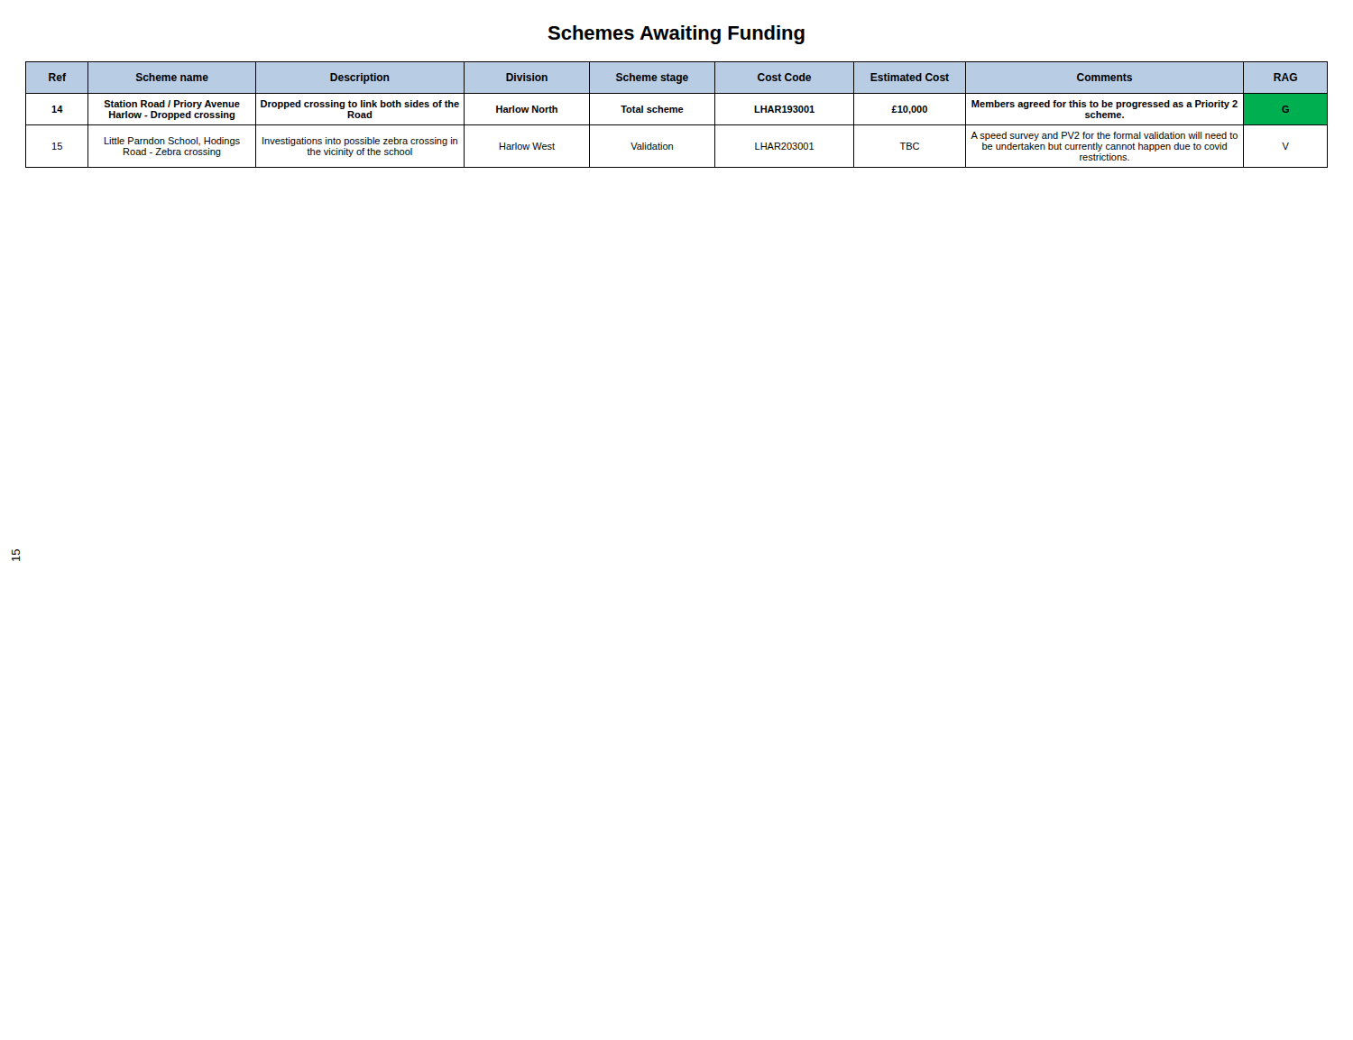15
Schemes Awaiting Funding
| Ref | Scheme name | Description | Division | Scheme stage | Cost Code | Estimated Cost | Comments | RAG |
| --- | --- | --- | --- | --- | --- | --- | --- | --- |
| 14 | Station Road / Priory Avenue Harlow - Dropped crossing | Dropped crossing to link both sides of the Road | Harlow North | Total scheme | LHAR193001 | £10,000 | Members agreed for this to be progressed as a Priority 2 scheme. | G |
| 15 | Little Parndon School, Hodings Road - Zebra crossing | Investigations into possible zebra crossing in the vicinity of the school | Harlow West | Validation | LHAR203001 | TBC | A speed survey and PV2 for the formal validation will need to be undertaken but currently cannot happen due to covid restrictions. | V |